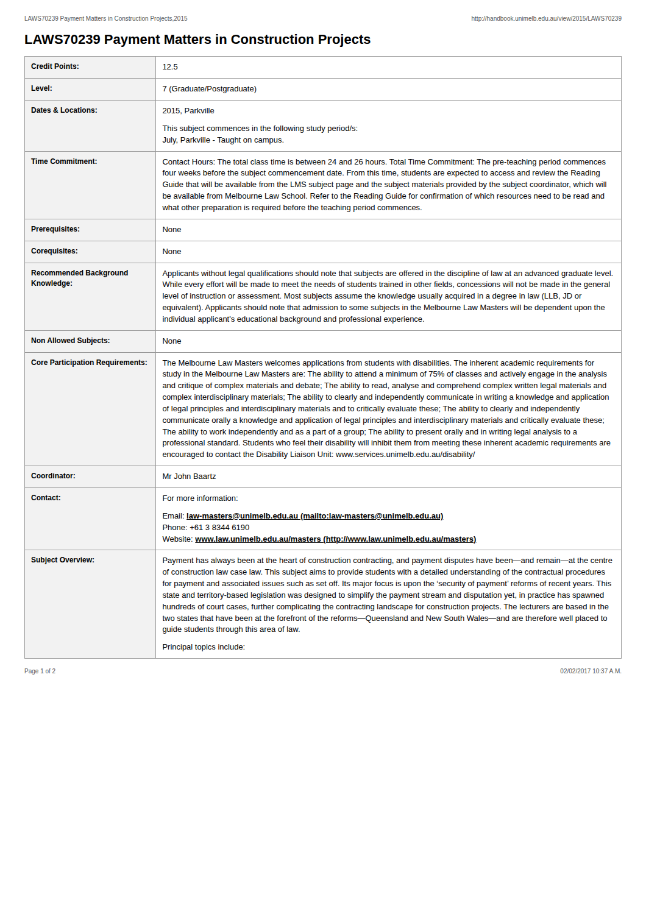LAWS70239 Payment Matters in Construction Projects,2015 http://handbook.unimelb.edu.au/view/2015/LAWS70239
LAWS70239 Payment Matters in Construction Projects
| Credit Points: | 12.5 |
| Level: | 7 (Graduate/Postgraduate) |
| Dates & Locations: | 2015, Parkville This subject commences in the following study period/s: July, Parkville - Taught on campus. |
| Time Commitment: | Contact Hours: The total class time is between 24 and 26 hours. Total Time Commitment: The pre-teaching period commences four weeks before the subject commencement date. From this time, students are expected to access and review the Reading Guide that will be available from the LMS subject page and the subject materials provided by the subject coordinator, which will be available from Melbourne Law School. Refer to the Reading Guide for confirmation of which resources need to be read and what other preparation is required before the teaching period commences. |
| Prerequisites: | None |
| Corequisites: | None |
| Recommended Background Knowledge: | Applicants without legal qualifications should note that subjects are offered in the discipline of law at an advanced graduate level. While every effort will be made to meet the needs of students trained in other fields, concessions will not be made in the general level of instruction or assessment. Most subjects assume the knowledge usually acquired in a degree in law (LLB, JD or equivalent). Applicants should note that admission to some subjects in the Melbourne Law Masters will be dependent upon the individual applicant's educational background and professional experience. |
| Non Allowed Subjects: | None |
| Core Participation Requirements: | The Melbourne Law Masters welcomes applications from students with disabilities. The inherent academic requirements for study in the Melbourne Law Masters are: The ability to attend a minimum of 75% of classes and actively engage in the analysis and critique of complex materials and debate; The ability to read, analyse and comprehend complex written legal materials and complex interdisciplinary materials; The ability to clearly and independently communicate in writing a knowledge and application of legal principles and interdisciplinary materials and to critically evaluate these; The ability to clearly and independently communicate orally a knowledge and application of legal principles and interdisciplinary materials and critically evaluate these; The ability to work independently and as a part of a group; The ability to present orally and in writing legal analysis to a professional standard. Students who feel their disability will inhibit them from meeting these inherent academic requirements are encouraged to contact the Disability Liaison Unit: www.services.unimelb.edu.au/disability/ |
| Coordinator: | Mr John Baartz |
| Contact: | For more information: Email: law-masters@unimelb.edu.au (mailto:law-masters@unimelb.edu.au) Phone: +61 3 8344 6190 Website: www.law.unimelb.edu.au/masters (http://www.law.unimelb.edu.au/masters) |
| Subject Overview: | Payment has always been at the heart of construction contracting, and payment disputes have been—and remain—at the centre of construction law case law. This subject aims to provide students with a detailed understanding of the contractual procedures for payment and associated issues such as set off. Its major focus is upon the ‘security of payment’ reforms of recent years. This state and territory-based legislation was designed to simplify the payment stream and disputation yet, in practice has spawned hundreds of court cases, further complicating the contracting landscape for construction projects. The lecturers are based in the two states that have been at the forefront of the reforms—Queensland and New South Wales—and are therefore well placed to guide students through this area of law. Principal topics include: |
Page 1 of 2 02/02/2017 10:37 A.M.